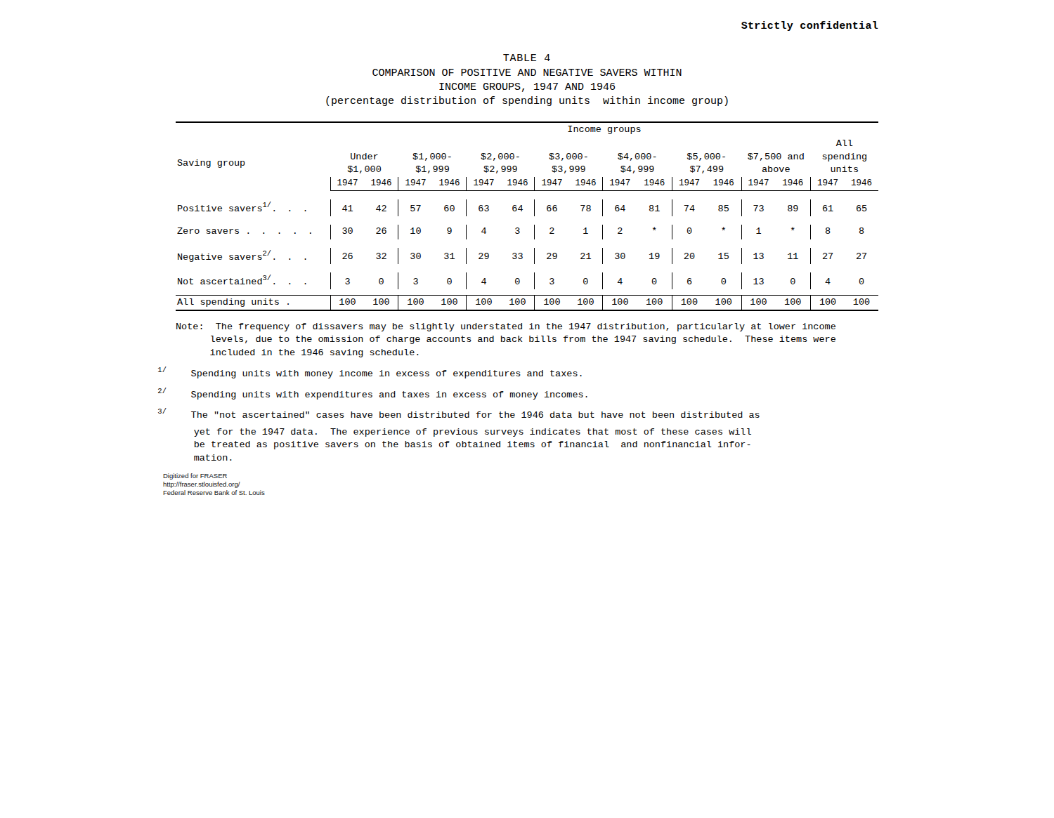Strictly confidential
TABLE 4 COMPARISON OF POSITIVE AND NEGATIVE SAVERS WITHIN INCOME GROUPS, 1947 AND 1946 (percentage distribution of spending units within income group)
| | Income groups |
| Saving group | Under $1,000 | $1,000- $1,999 | $2,000- $2,999 | $3,000- $3,999 | $4,000- $4,999 | $5,000- $7,499 | $7,500 and above | All spending units |
| 1947 | 1946 | 1947 | 1946 | 1947 | 1946 | 1947 | 1946 | 1947 | 1946 | 1947 | 1946 | 1947 | 1946 | 1947 | 1946 |
| Positive savers 1/ . . . | 41 | 42 | 57 | 60 | 63 | 64 | 66 | 78 | 64 | 81 | 74 | 85 | 73 | 89 | 61 | 65 |
| Zero savers . . . . . | 30 | 26 | 10 | 9 | 4 | 3 | 2 | 1 | 2 | * | 0 | * | 1 | * | 8 | 8 |
| Negative savers 2/ . . . | 26 | 32 | 30 | 31 | 29 | 33 | 29 | 21 | 30 | 19 | 20 | 15 | 13 | 11 | 27 | 27 |
| Not ascertained 3/ . . . | 3 | 0 | 3 | 0 | 4 | 0 | 3 | 0 | 4 | 0 | 6 | 0 | 13 | 0 | 4 | 0 |
| All spending units . | 100 | 100 | 100 | 100 | 100 | 100 | 100 | 100 | 100 | 100 | 100 | 100 | 100 | 100 | 100 | 100 |
Note: The frequency of dissavers may be slightly understated in the 1947 distribution, particularly at lower income levels, due to the omission of charge accounts and back bills from the 1947 saving schedule. These items were included in the 1946 saving schedule.
1/Spending units with money income in excess of expenditures and taxes.
2/Spending units with expenditures and taxes in excess of money incomes.
3/The "not ascertained" cases have been distributed for the 1946 data but have not been distributed as yet for the 1947 data. The experience of previous surveys indicates that most of these cases will be treated as positive savers on the basis of obtained items of financial and nonfinancial infor- mation.
Digitized for FRASER
http://fraser.stlouisfed.org/
Federal Reserve Bank of St. Louis